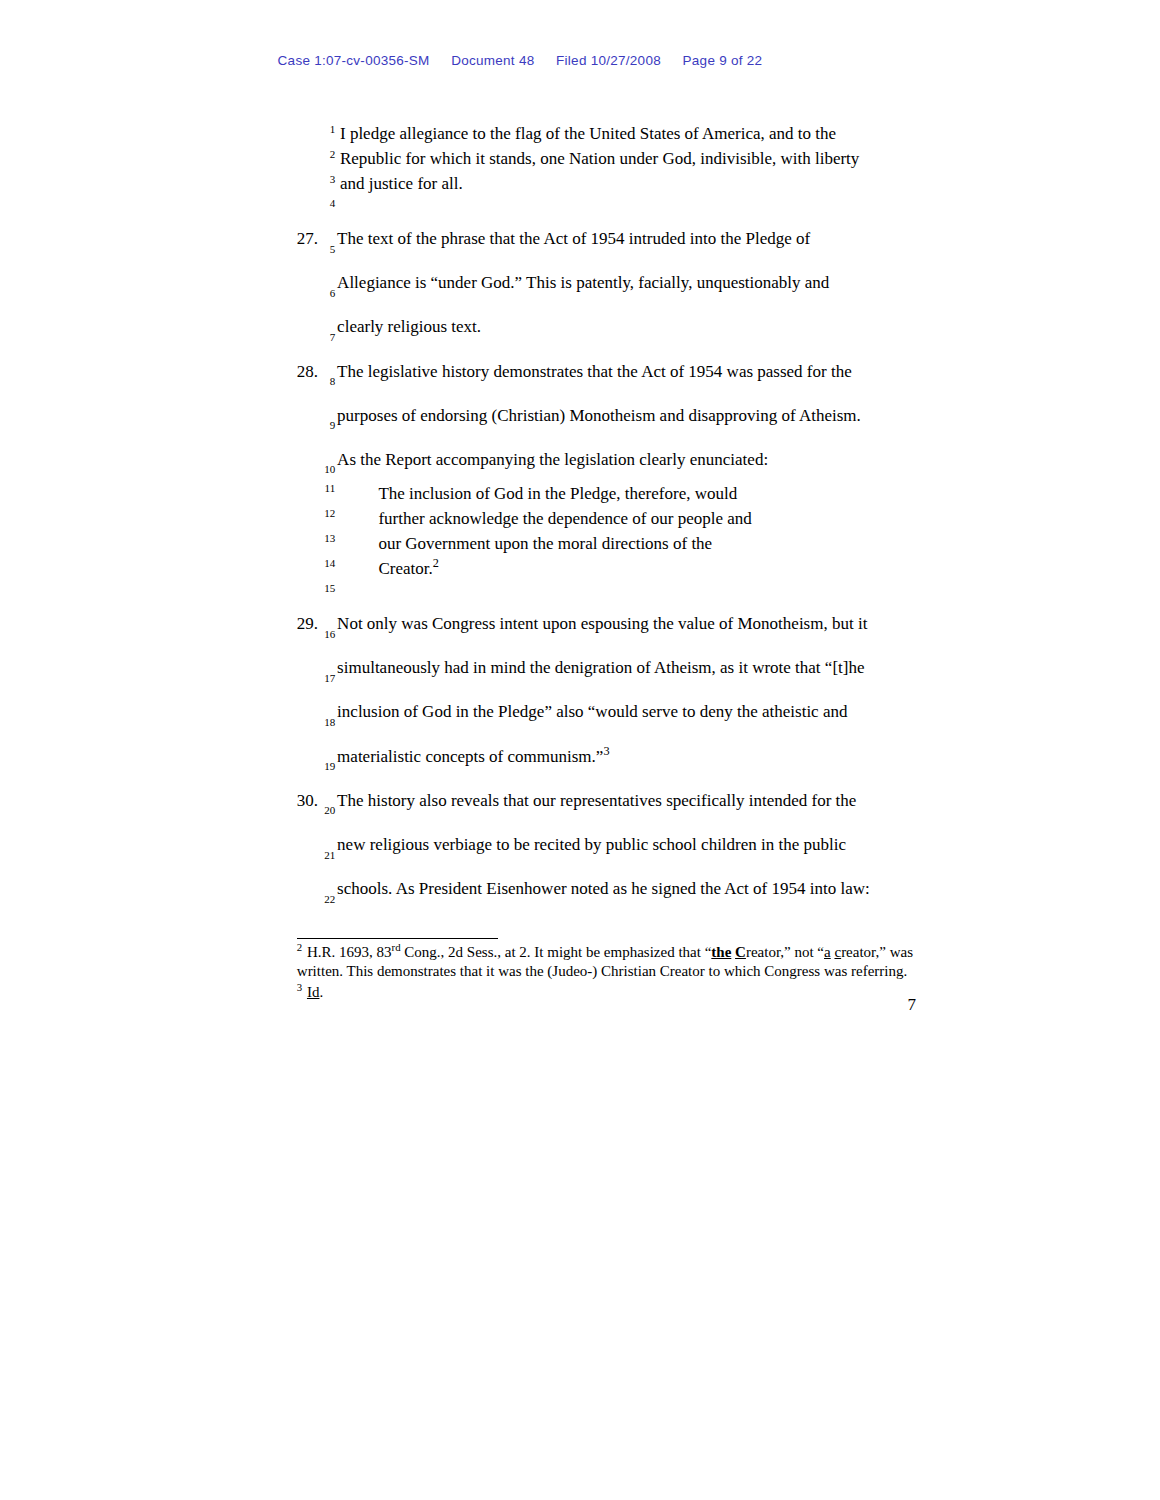Case 1:07-cv-00356-SM Document 48 Filed 10/27/2008 Page 9 of 22
1
I pledge allegiance to the flag of the United States of America, and to the
2
Republic for which it stands, one Nation under God, indivisible, with liberty
3
and justice for all.
4
5
27. The text of the phrase that the Act of 1954 intruded into the Pledge of
6
Allegiance is “under God.” This is patently, facially, unquestionably and
7
clearly religious text.
8
28. The legislative history demonstrates that the Act of 1954 was passed for the
9
purposes of endorsing (Christian) Monotheism and disapproving of Atheism.
10
As the Report accompanying the legislation clearly enunciated:
11
The inclusion of God in the Pledge, therefore, would
12
further acknowledge the dependence of our people and
13
our Government upon the moral directions of the
14
Creator.2
15
16
29. Not only was Congress intent upon espousing the value of Monotheism, but it
17
simultaneously had in mind the denigration of Atheism, as it wrote that “[t]he
18
inclusion of God in the Pledge” also “would serve to deny the atheistic and
19
materialistic concepts of communism.”3
20
30. The history also reveals that our representatives specifically intended for the
21
new religious verbiage to be recited by public school children in the public
22
schools. As President Eisenhower noted as he signed the Act of 1954 into law:
2 H.R. 1693, 83rd Cong., 2d Sess., at 2. It might be emphasized that “the Creator,” not “a creator,” was written. This demonstrates that it was the (Judeo-) Christian Creator to which Congress was referring.
3 Id.
7